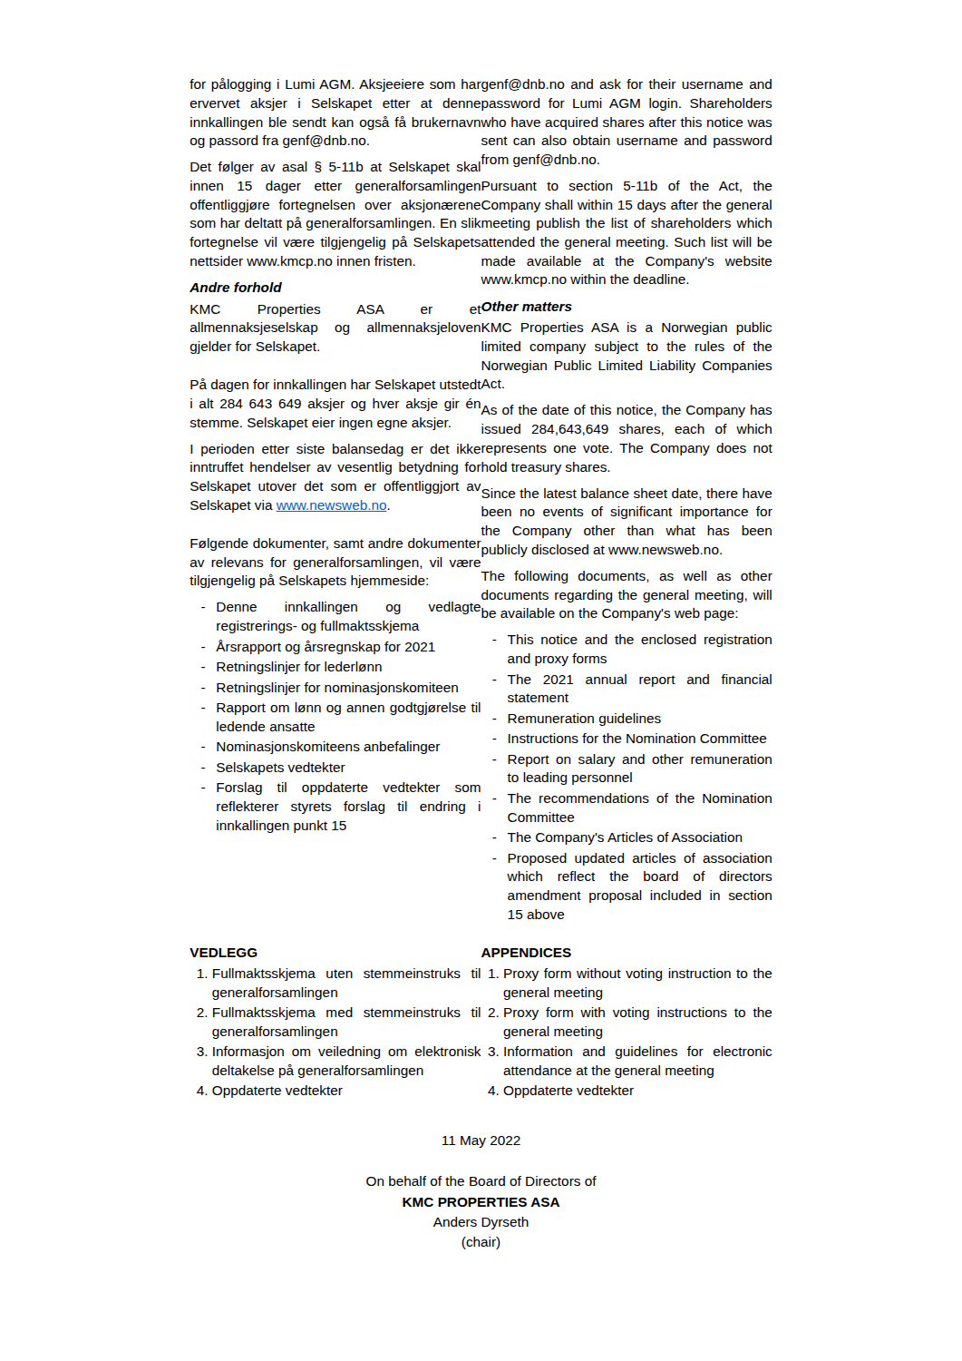| for pålogging i Lumi AGM. Aksjeeiere som har ervervet aksjer i Selskapet etter at denne innkallingen ble sendt kan også få brukernavn og passord fra genf@dnb.no. Det følger av asal § 5-11b at Selskapet skal innen 15 dager etter generalforsamlingen offentliggjøre fortegnelsen over aksjonærene som har deltatt på generalforsamlingen. En slik fortegnelse vil være tilgjengelig på Selskapets nettsider www.kmcp.no innen fristen. Andre forhold KMC Properties ASA er et allmennaksjeselskap og allmennaksjeloven gjelder for Selskapet. På dagen for innkallingen har Selskapet utstedt i alt 284 643 649 aksjer og hver aksje gir én stemme. Selskapet eier ingen egne aksjer. I perioden etter siste balansedag er det ikke inntruffet hendelser av vesentlig betydning for Selskapet utover det som er offentliggjort av Selskapet via www.newsweb.no . Følgende dokumenter, samt andre dokumenter av relevans for generalforsamlingen, vil være tilgjengelig på Selskapets hjemmeside: Denne innkallingen og vedlagte registrerings- og fullmaktsskjema Årsrapport og årsregnskap for 2021 Retningslinjer for lederlønn Retningslinjer for nominasjonskomiteen Rapport om lønn og annen godtgjørelse til ledende ansatte Nominasjonskomiteens anbefalinger Selskapets vedtekter Forslag til oppdaterte vedtekter som reflekterer styrets forslag til endring i innkallingen punkt 15 | genf@dnb.no and ask for their username and password for Lumi AGM login. Shareholders who have acquired shares after this notice was sent can also obtain username and password from genf@dnb.no. Pursuant to section 5-11b of the Act, the Company shall within 15 days after the general meeting publish the list of shareholders which attended the general meeting. Such list will be made available at the Company's website www.kmcp.no within the deadline. Other matters KMC Properties ASA is a Norwegian public limited company subject to the rules of the Norwegian Public Limited Liability Companies Act. As of the date of this notice, the Company has issued 284,643,649 shares, each of which represents one vote. The Company does not hold treasury shares. Since the latest balance sheet date, there have been no events of significant importance for the Company other than what has been publicly disclosed at www.newsweb.no. The following documents, as well as other documents regarding the general meeting, will be available on the Company's web page: This notice and the enclosed registration and proxy forms The 2021 annual report and financial statement Remuneration guidelines Instructions for the Nomination Committee Report on salary and other remuneration to leading personnel The recommendations of the Nomination Committee The Company's Articles of Association Proposed updated articles of association which reflect the board of directors amendment proposal included in section 15 above |
| VEDLEGG Fullmaktsskjema uten stemmeinstruks til generalforsamlingen Fullmaktsskjema med stemmeinstruks til generalforsamlingen Informasjon om veiledning om elektronisk deltakelse på generalforsamlingen Oppdaterte vedtekter | APPENDICES Proxy form without voting instruction to the general meeting Proxy form with voting instructions to the general meeting Information and guidelines for electronic attendance at the general meeting Oppdaterte vedtekter |
11 May 2022
On behalf of the Board of Directors of
KMC PROPERTIES ASA
Anders Dyrseth
(chair)